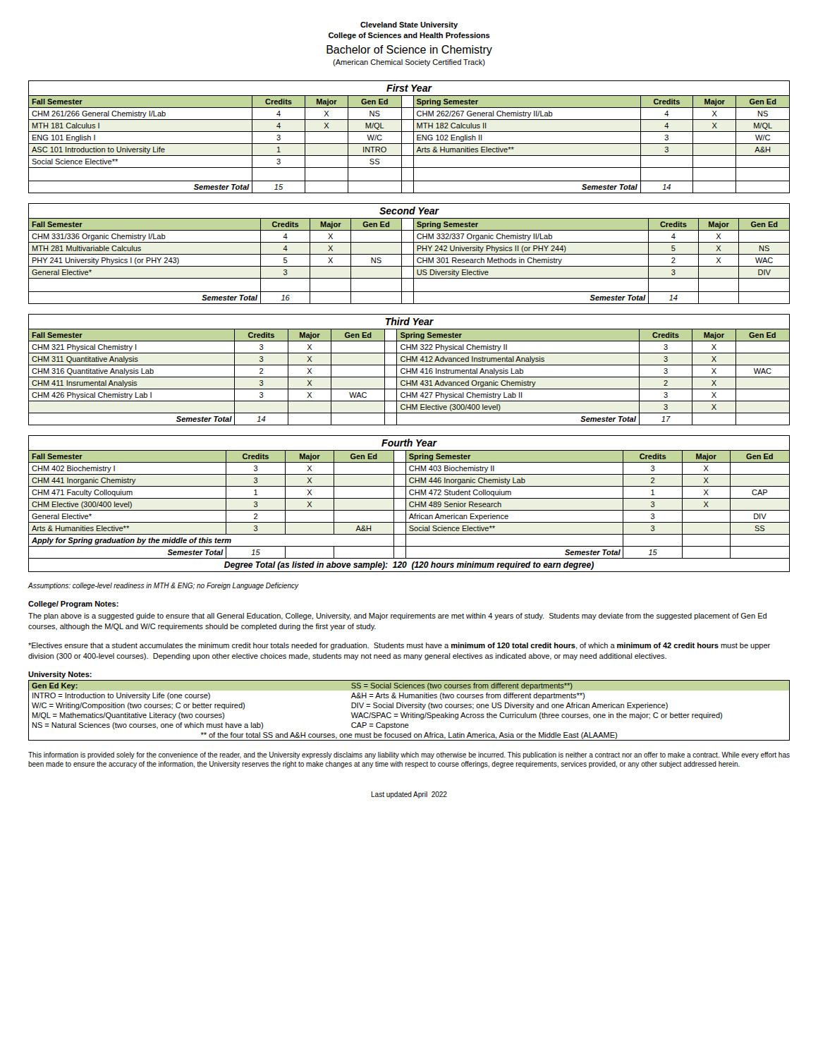Cleveland State University
College of Sciences and Health Professions
Bachelor of Science in Chemistry
(American Chemical Society Certified Track)
| First Year |
| Fall Semester | Credits | Major | Gen Ed | | Spring Semester | Credits | Major | Gen Ed |
| CHM 261/266 General Chemistry I/Lab | 4 | X | NS | | CHM 262/267 General Chemistry II/Lab | 4 | X | NS |
| MTH 181 Calculus I | 4 | X | M/QL | | MTH 182 Calculus II | 4 | X | M/QL |
| ENG 101 English I | 3 | | W/C | | ENG 102 English II | 3 | | W/C |
| ASC 101 Introduction to University Life | 1 | | INTRO | | Arts & Humanities Elective** | 3 | | A&H |
| Social Science Elective** | 3 | | SS | | | | | |
| Semester Total | 15 | | | | Semester Total | 14 | | |
| Second Year |
| Fall Semester | Credits | Major | Gen Ed | | Spring Semester | Credits | Major | Gen Ed |
| CHM 331/336 Organic Chemistry I/Lab | 4 | X | | | CHM 332/337 Organic Chemistry II/Lab | 4 | X | |
| MTH 281 Multivariable Calculus | 4 | X | | | PHY 242 University Physics II (or PHY 244) | 5 | X | NS |
| PHY 241 University Physics I (or PHY 243) | 5 | X | NS | | CHM 301 Research Methods in Chemistry | 2 | X | WAC |
| General Elective* | 3 | | | | US Diversity Elective | 3 | | DIV |
| Semester Total | 16 | | | | Semester Total | 14 | | |
| Third Year |
| Fall Semester | Credits | Major | Gen Ed | | Spring Semester | Credits | Major | Gen Ed |
| CHM 321 Physical Chemistry I | 3 | X | | | CHM 322 Physical Chemistry II | 3 | X | |
| CHM 311 Quantitative Analysis | 3 | X | | | CHM 412 Advanced Instrumental Analysis | 3 | X | |
| CHM 316 Quantitative Analysis Lab | 2 | X | | | CHM 416 Instrumental Analysis Lab | 3 | X | WAC |
| CHM 411 Insrumental Analysis | 3 | X | | | CHM 431 Advanced Organic Chemistry | 2 | X | |
| CHM 426 Physical Chemistry Lab I | 3 | X | WAC | | CHM 427 Physical Chemistry Lab II | 3 | X | |
| | | | | | CHM Elective (300/400 level) | 3 | X | |
| Semester Total | 14 | | | | Semester Total | 17 | | |
| Fourth Year |
| Fall Semester | Credits | Major | Gen Ed | | Spring Semester | Credits | Major | Gen Ed |
| CHM 402 Biochemistry I | 3 | X | | | CHM 403 Biochemistry II | 3 | X | |
| CHM 441 Inorganic Chemistry | 3 | X | | | CHM 446 Inorganic Chemisty Lab | 2 | X | |
| CHM 471 Faculty Colloquium | 1 | X | | | CHM 472 Student Colloquium | 1 | X | CAP |
| CHM Elective (300/400 level) | 3 | X | | | CHM 489 Senior Research | 3 | X | |
| General Elective* | 2 | | | | African American Experience | 3 | | DIV |
| Arts & Humanities Elective** | 3 | | A&H | | Social Science Elective** | 3 | | SS |
| Apply for Spring graduation by the middle of this term | | | | | |
| Semester Total | 15 | | | | Semester Total | 15 | | |
| Degree Total (as listed in above sample): 120 (120 hours minimum required to earn degree) |
Assumptions: college-level readiness in MTH & ENG; no Foreign Language Deficiency
College/ Program Notes:
The plan above is a suggested guide to ensure that all General Education, College, University, and Major requirements are met within 4 years of study. Students may deviate from the suggested placement of Gen Ed courses, although the M/QL and W/C requirements should be completed during the first year of study.
*Electives ensure that a student accumulates the minimum credit hour totals needed for graduation. Students must have a minimum of 120 total credit hours, of which a minimum of 42 credit hours must be upper division (300 or 400-level courses). Depending upon other elective choices made, students may not need as many general electives as indicated above, or may need additional electives.
University Notes:
| Gen Ed Key: | SS = Social Sciences (two courses from different departments**) |
| INTRO = Introduction to University Life (one course) | A&H = Arts & Humanities (two courses from different departments**) |
| W/C = Writing/Composition (two courses; C or better required) | DIV = Social Diversity (two courses; one US Diversity and one African American Experience) |
| M/QL = Mathematics/Quantitative Literacy (two courses) | WAC/SPAC = Writing/Speaking Across the Curriculum (three courses, one in the major; C or better required) |
| NS = Natural Sciences (two courses, one of which must have a lab) | CAP = Capstone |
| ** of the four total SS and A&H courses, one must be focused on Africa, Latin America, Asia or the Middle East (ALAAME) |
This information is provided solely for the convenience of the reader, and the University expressly disclaims any liability which may otherwise be incurred. This publication is neither a contract nor an offer to make a contract. While every effort has been made to ensure the accuracy of the information, the University reserves the right to make changes at any time with respect to course offerings, degree requirements, services provided, or any other subject addressed herein.
Last updated April 2022